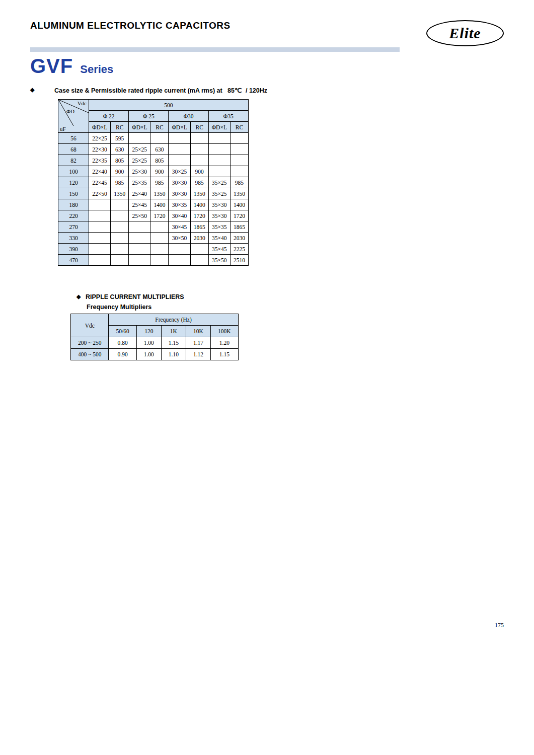ALUMINUM ELECTROLYTIC CAPACITORS
Elite
GVF Series
Case size & Permissible rated ripple current (mA rms) at 85℃ / 120Hz
| Vdc ΦD uF | 500 |
| Φ 22 | Φ 25 | Φ30 | Φ35 |
| ΦD×L | RC | ΦD×L | RC | ΦD×L | RC | ΦD×L | RC |
| 56 | 22×25 | 595 | | | | | | |
| 68 | 22×30 | 630 | 25×25 | 630 | | | | |
| 82 | 22×35 | 805 | 25×25 | 805 | | | | |
| 100 | 22×40 | 900 | 25×30 | 900 | 30×25 | 900 | | |
| 120 | 22×45 | 985 | 25×35 | 985 | 30×30 | 985 | 35×25 | 985 |
| 150 | 22×50 | 1350 | 25×40 | 1350 | 30×30 | 1350 | 35×25 | 1350 |
| 180 | | | 25×45 | 1400 | 30×35 | 1400 | 35×30 | 1400 |
| 220 | | | 25×50 | 1720 | 30×40 | 1720 | 35×30 | 1720 |
| 270 | | | | | 30×45 | 1865 | 35×35 | 1865 |
| 330 | | | | | 30×50 | 2030 | 35×40 | 2030 |
| 390 | | | | | | | 35×45 | 2225 |
| 470 | | | | | | | 35×50 | 2510 |
RIPPLE CURRENT MULTIPLIERS
Frequency Multipliers
| Vdc | Frequency (Hz) |
| --- | --- |
| 50/60 | 120 | 1K | 10K | 100K |
| 200 ~ 250 | 0.80 | 1.00 | 1.15 | 1.17 | 1.20 |
| 400 ~ 500 | 0.90 | 1.00 | 1.10 | 1.12 | 1.15 |
175